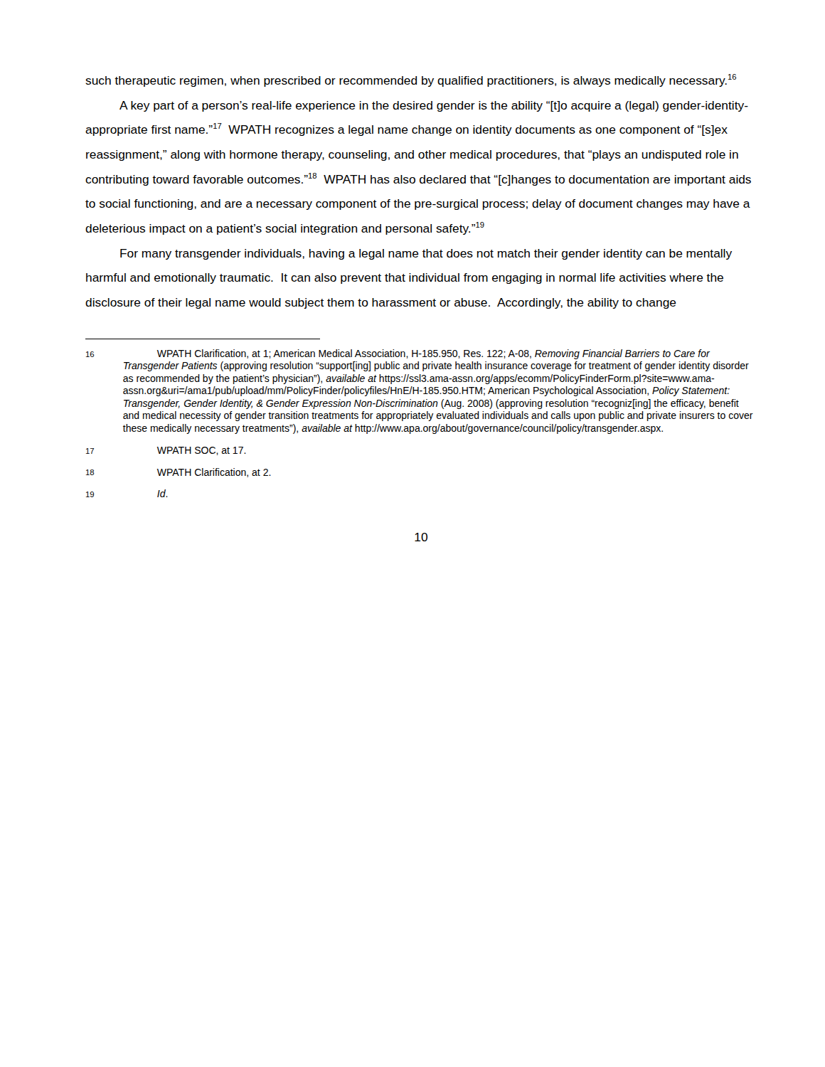such therapeutic regimen, when prescribed or recommended by qualified practitioners, is always medically necessary.16
A key part of a person’s real-life experience in the desired gender is the ability “[t]o acquire a (legal) gender-identity-appropriate first name.”17 WPATH recognizes a legal name change on identity documents as one component of “[s]ex reassignment,” along with hormone therapy, counseling, and other medical procedures, that “plays an undisputed role in contributing toward favorable outcomes.”18 WPATH has also declared that “[c]hanges to documentation are important aids to social functioning, and are a necessary component of the pre-surgical process; delay of document changes may have a deleterious impact on a patient’s social integration and personal safety.”19
For many transgender individuals, having a legal name that does not match their gender identity can be mentally harmful and emotionally traumatic. It can also prevent that individual from engaging in normal life activities where the disclosure of their legal name would subject them to harassment or abuse. Accordingly, the ability to change
16
WPATH Clarification, at 1; American Medical Association, H-185.950, Res. 122; A-08, Removing Financial Barriers to Care for Transgender Patients (approving resolution “support[ing] public and private health insurance coverage for treatment of gender identity disorder as recommended by the patient’s physician”), available at https://ssl3.ama-assn.org/apps/ecomm/PolicyFinderForm.pl?site=www.ama-assn.org&uri=/ama1/pub/upload/mm/PolicyFinder/policyfiles/HnE/H-185.950.HTM; American Psychological Association, Policy Statement: Transgender, Gender Identity, & Gender Expression Non-Discrimination (Aug. 2008) (approving resolution “recogniz[ing] the efficacy, benefit and medical necessity of gender transition treatments for appropriately evaluated individuals and calls upon public and private insurers to cover these medically necessary treatments”), available at http://www.apa.org/about/governance/council/policy/transgender.aspx.
17
WPATH SOC, at 17.
18
WPATH Clarification, at 2.
19
Id.
10